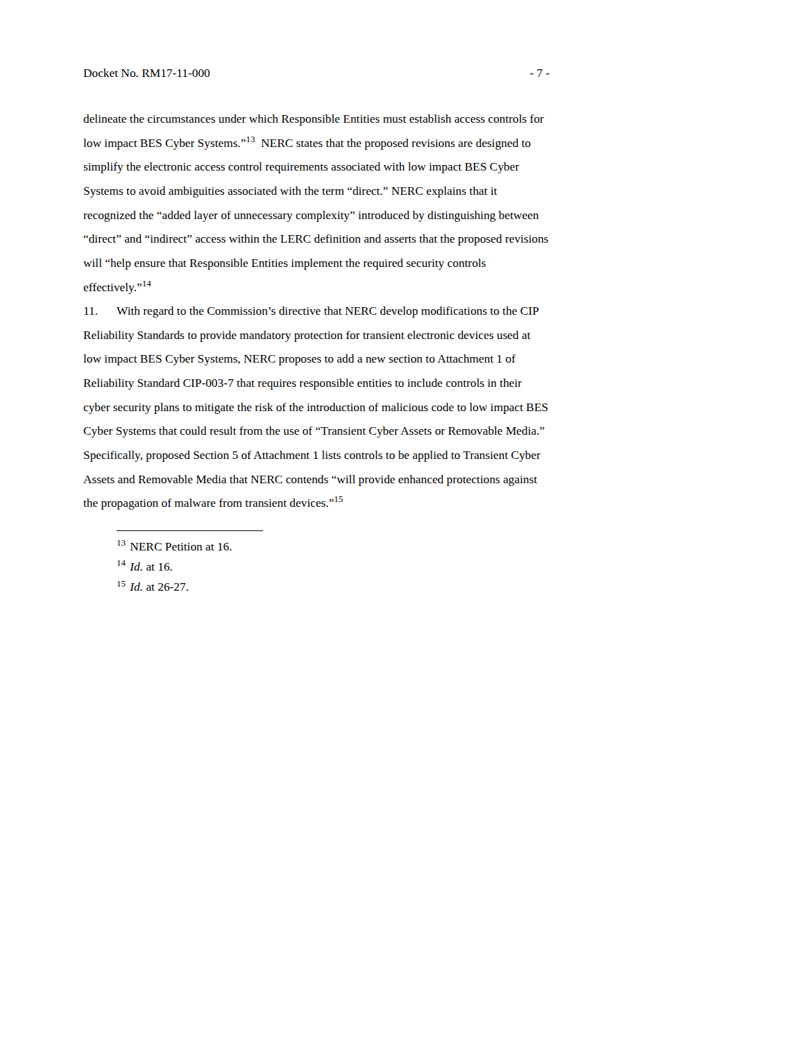Docket No. RM17-11-000 - 7 -
delineate the circumstances under which Responsible Entities must establish access controls for low impact BES Cyber Systems.”13 NERC states that the proposed revisions are designed to simplify the electronic access control requirements associated with low impact BES Cyber Systems to avoid ambiguities associated with the term “direct.” NERC explains that it recognized the “added layer of unnecessary complexity” introduced by distinguishing between “direct” and “indirect” access within the LERC definition and asserts that the proposed revisions will “help ensure that Responsible Entities implement the required security controls effectively.”14
11. With regard to the Commission’s directive that NERC develop modifications to the CIP Reliability Standards to provide mandatory protection for transient electronic devices used at low impact BES Cyber Systems, NERC proposes to add a new section to Attachment 1 of Reliability Standard CIP-003-7 that requires responsible entities to include controls in their cyber security plans to mitigate the risk of the introduction of malicious code to low impact BES Cyber Systems that could result from the use of “Transient Cyber Assets or Removable Media.” Specifically, proposed Section 5 of Attachment 1 lists controls to be applied to Transient Cyber Assets and Removable Media that NERC contends “will provide enhanced protections against the propagation of malware from transient devices.”15
13 NERC Petition at 16.
14 Id. at 16.
15 Id. at 26-27.